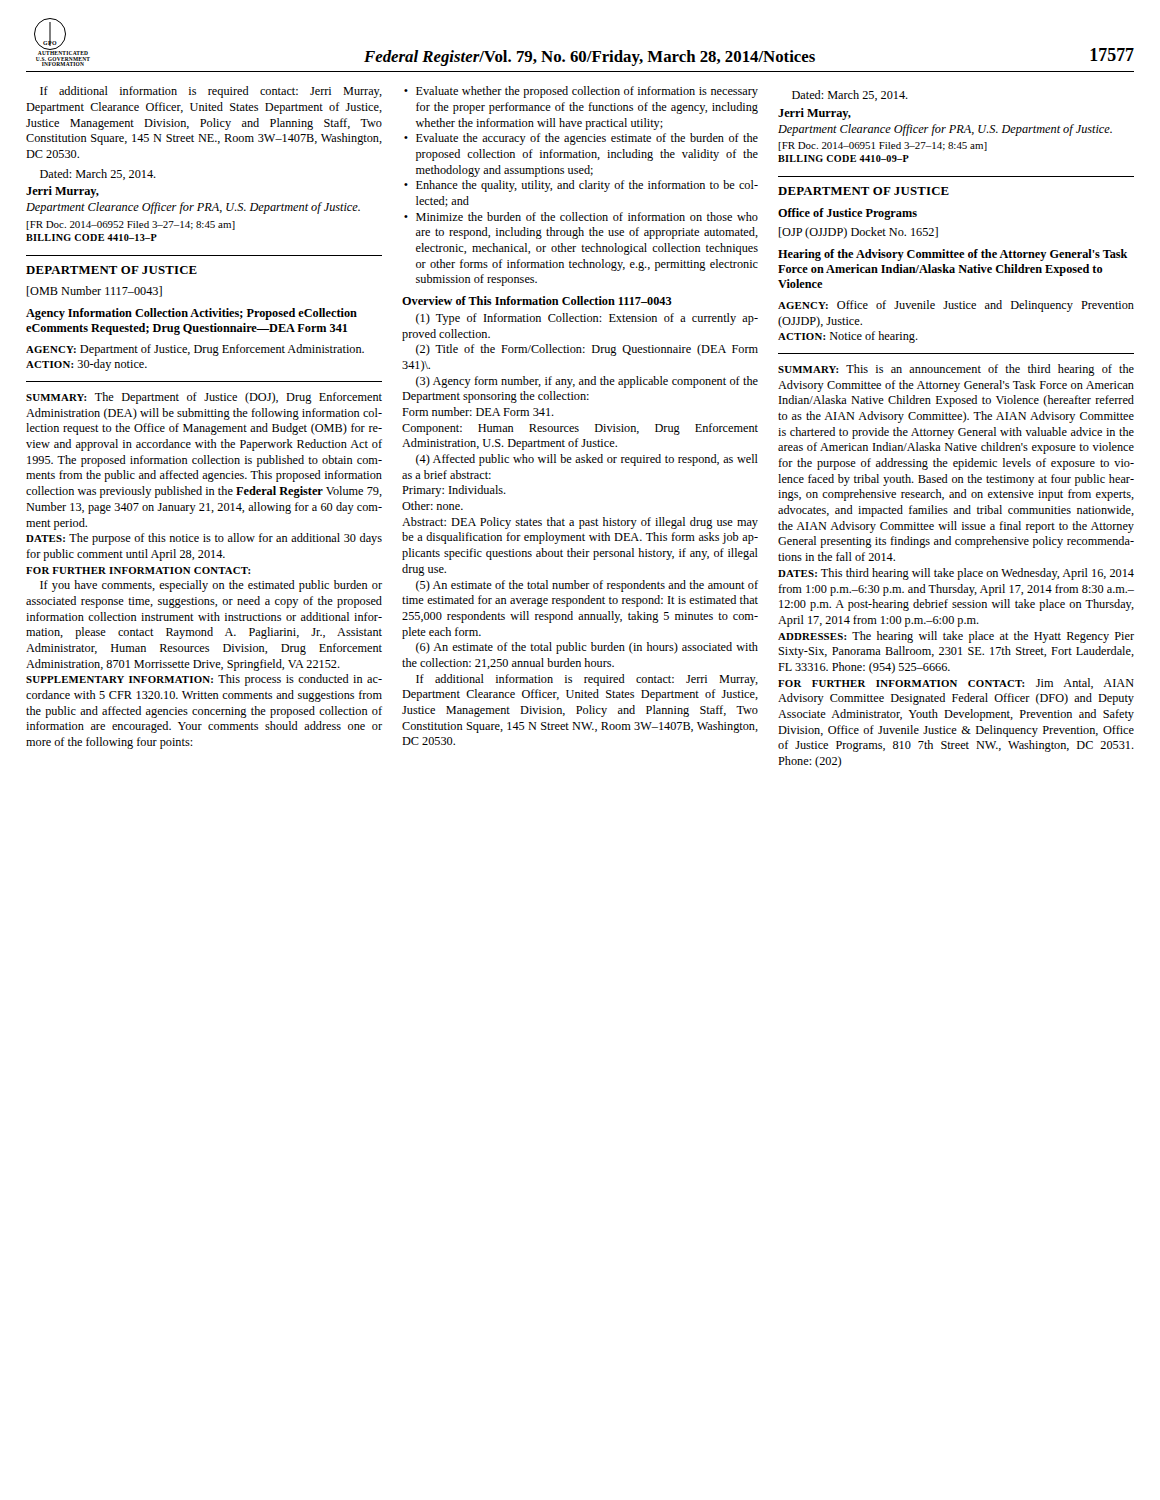Authenticated
U.S. Government
Information
Federal Register/Vol. 79, No. 60/Friday, March 28, 2014/Notices
17577
If additional information is required contact: Jerri Murray, Department Clearance Officer, United States Department of Justice, Justice Management Division, Policy and Planning Staff, Two Constitution Square, 145 N Street NE., Room 3W–1407B, Washington, DC 20530.
Dated: March 25, 2014.
Jerri Murray,
Department Clearance Officer for PRA, U.S. Department of Justice.
[FR Doc. 2014–06952 Filed 3–27–14; 8:45 am]
BILLING CODE 4410–13–P
DEPARTMENT OF JUSTICE
[OMB Number 1117–0043]
Agency Information Collection Activities; Proposed eCollection eComments Requested; Drug Questionnaire—DEA Form 341
AGENCY: Department of Justice, Drug Enforcement Administration.
ACTION: 30-day notice.
SUMMARY: The Department of Justice (DOJ), Drug Enforcement Administration (DEA) will be submitting the following information collection request to the Office of Management and Budget (OMB) for review and approval in accordance with the Paperwork Reduction Act of 1995. The proposed information collection is published to obtain comments from the public and affected agencies. This proposed information collection was previously published in the Federal Register Volume 79, Number 13, page 3407 on January 21, 2014, allowing for a 60 day comment period.
DATES: The purpose of this notice is to allow for an additional 30 days for public comment until April 28, 2014.
FOR FURTHER INFORMATION CONTACT:
If you have comments, especially on the estimated public burden or associated response time, suggestions, or need a copy of the proposed information collection instrument with instructions or additional information, please contact Raymond A. Pagliarini, Jr., Assistant Administrator, Human Resources Division, Drug Enforcement Administration, 8701 Morrissette Drive, Springfield, VA 22152.
SUPPLEMENTARY INFORMATION: This process is conducted in accordance with 5 CFR 1320.10. Written comments and suggestions from the public and affected agencies concerning the proposed collection of information are encouraged. Your comments should address one or more of the following four points:
Evaluate whether the proposed collection of information is necessary for the proper performance of the functions of the agency, including whether the information will have practical utility;
Evaluate the accuracy of the agencies estimate of the burden of the proposed collection of information, including the validity of the methodology and assumptions used;
Enhance the quality, utility, and clarity of the information to be collected; and
Minimize the burden of the collection of information on those who are to respond, including through the use of appropriate automated, electronic, mechanical, or other technological collection techniques or other forms of information technology, e.g., permitting electronic submission of responses.
Overview of This Information Collection 1117–0043
(1) Type of Information Collection: Extension of a currently approved collection.
(2) Title of the Form/Collection: Drug Questionnaire (DEA Form 341)\.
(3) Agency form number, if any, and the applicable component of the Department sponsoring the collection:
Form number: DEA Form 341.
Component: Human Resources Division, Drug Enforcement Administration, U.S. Department of Justice.
(4) Affected public who will be asked or required to respond, as well as a brief abstract:
Primary: Individuals.
Other: none.
Abstract: DEA Policy states that a past history of illegal drug use may be a disqualification for employment with DEA. This form asks job applicants specific questions about their personal history, if any, of illegal drug use.
(5) An estimate of the total number of respondents and the amount of time estimated for an average respondent to respond: It is estimated that 255,000 respondents will respond annually, taking 5 minutes to complete each form.
(6) An estimate of the total public burden (in hours) associated with the collection: 21,250 annual burden hours.
If additional information is required contact: Jerri Murray, Department Clearance Officer, United States Department of Justice, Justice Management Division, Policy and Planning Staff, Two Constitution Square, 145 N Street NW., Room 3W–1407B, Washington, DC 20530.
Dated: March 25, 2014.
Jerri Murray,
Department Clearance Officer for PRA, U.S. Department of Justice.
[FR Doc. 2014–06951 Filed 3–27–14; 8:45 am]
BILLING CODE 4410–09–P
DEPARTMENT OF JUSTICE
Office of Justice Programs
[OJP (OJJDP) Docket No. 1652]
Hearing of the Advisory Committee of the Attorney General's Task Force on American Indian/Alaska Native Children Exposed to Violence
AGENCY: Office of Juvenile Justice and Delinquency Prevention (OJJDP), Justice.
ACTION: Notice of hearing.
SUMMARY: This is an announcement of the third hearing of the Advisory Committee of the Attorney General's Task Force on American Indian/Alaska Native Children Exposed to Violence (hereafter referred to as the AIAN Advisory Committee). The AIAN Advisory Committee is chartered to provide the Attorney General with valuable advice in the areas of American Indian/Alaska Native children's exposure to violence for the purpose of addressing the epidemic levels of exposure to violence faced by tribal youth. Based on the testimony at four public hearings, on comprehensive research, and on extensive input from experts, advocates, and impacted families and tribal communities nationwide, the AIAN Advisory Committee will issue a final report to the Attorney General presenting its findings and comprehensive policy recommendations in the fall of 2014.
DATES: This third hearing will take place on Wednesday, April 16, 2014 from 1:00 p.m.–6:30 p.m. and Thursday, April 17, 2014 from 8:30 a.m.–12:00 p.m. A post-hearing debrief session will take place on Thursday, April 17, 2014 from 1:00 p.m.–6:00 p.m.
ADDRESSES: The hearing will take place at the Hyatt Regency Pier Sixty-Six, Panorama Ballroom, 2301 SE. 17th Street, Fort Lauderdale, FL 33316. Phone: (954) 525–6666.
FOR FURTHER INFORMATION CONTACT: Jim Antal, AIAN Advisory Committee Designated Federal Officer (DFO) and Deputy Associate Administrator, Youth Development, Prevention and Safety Division, Office of Juvenile Justice & Delinquency Prevention, Office of Justice Programs, 810 7th Street NW., Washington, DC 20531. Phone: (202)